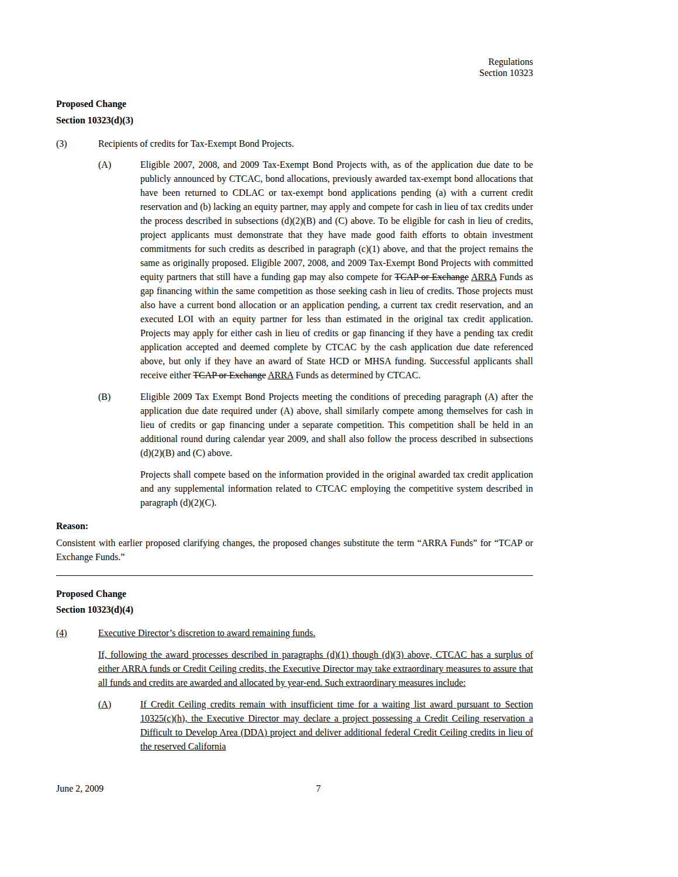Regulations
Section 10323
Proposed Change
Section 10323(d)(3)
(3) Recipients of credits for Tax-Exempt Bond Projects.
(A) Eligible 2007, 2008, and 2009 Tax-Exempt Bond Projects with, as of the application due date to be publicly announced by CTCAC, bond allocations, previously awarded tax-exempt bond allocations that have been returned to CDLAC or tax-exempt bond applications pending (a) with a current credit reservation and (b) lacking an equity partner, may apply and compete for cash in lieu of tax credits under the process described in subsections (d)(2)(B) and (C) above. To be eligible for cash in lieu of credits, project applicants must demonstrate that they have made good faith efforts to obtain investment commitments for such credits as described in paragraph (c)(1) above, and that the project remains the same as originally proposed. Eligible 2007, 2008, and 2009 Tax-Exempt Bond Projects with committed equity partners that still have a funding gap may also compete for TCAP or Exchange ARRA Funds as gap financing within the same competition as those seeking cash in lieu of credits. Those projects must also have a current bond allocation or an application pending, a current tax credit reservation, and an executed LOI with an equity partner for less than estimated in the original tax credit application. Projects may apply for either cash in lieu of credits or gap financing if they have a pending tax credit application accepted and deemed complete by CTCAC by the cash application due date referenced above, but only if they have an award of State HCD or MHSA funding. Successful applicants shall receive either TCAP or Exchange ARRA Funds as determined by CTCAC.
(B) Eligible 2009 Tax Exempt Bond Projects meeting the conditions of preceding paragraph (A) after the application due date required under (A) above, shall similarly compete among themselves for cash in lieu of credits or gap financing under a separate competition. This competition shall be held in an additional round during calendar year 2009, and shall also follow the process described in subsections (d)(2)(B) and (C) above.
Projects shall compete based on the information provided in the original awarded tax credit application and any supplemental information related to CTCAC employing the competitive system described in paragraph (d)(2)(C).
Reason:
Consistent with earlier proposed clarifying changes, the proposed changes substitute the term “ARRA Funds” for “TCAP or Exchange Funds.”
Proposed Change
Section 10323(d)(4)
(4) Executive Director’s discretion to award remaining funds.
If, following the award processes described in paragraphs (d)(1) though (d)(3) above, CTCAC has a surplus of either ARRA funds or Credit Ceiling credits, the Executive Director may take extraordinary measures to assure that all funds and credits are awarded and allocated by year-end. Such extraordinary measures include:
(A) If Credit Ceiling credits remain with insufficient time for a waiting list award pursuant to Section 10325(c)(h), the Executive Director may declare a project possessing a Credit Ceiling reservation a Difficult to Develop Area (DDA) project and deliver additional federal Credit Ceiling credits in lieu of the reserved California
June 2, 2009 7